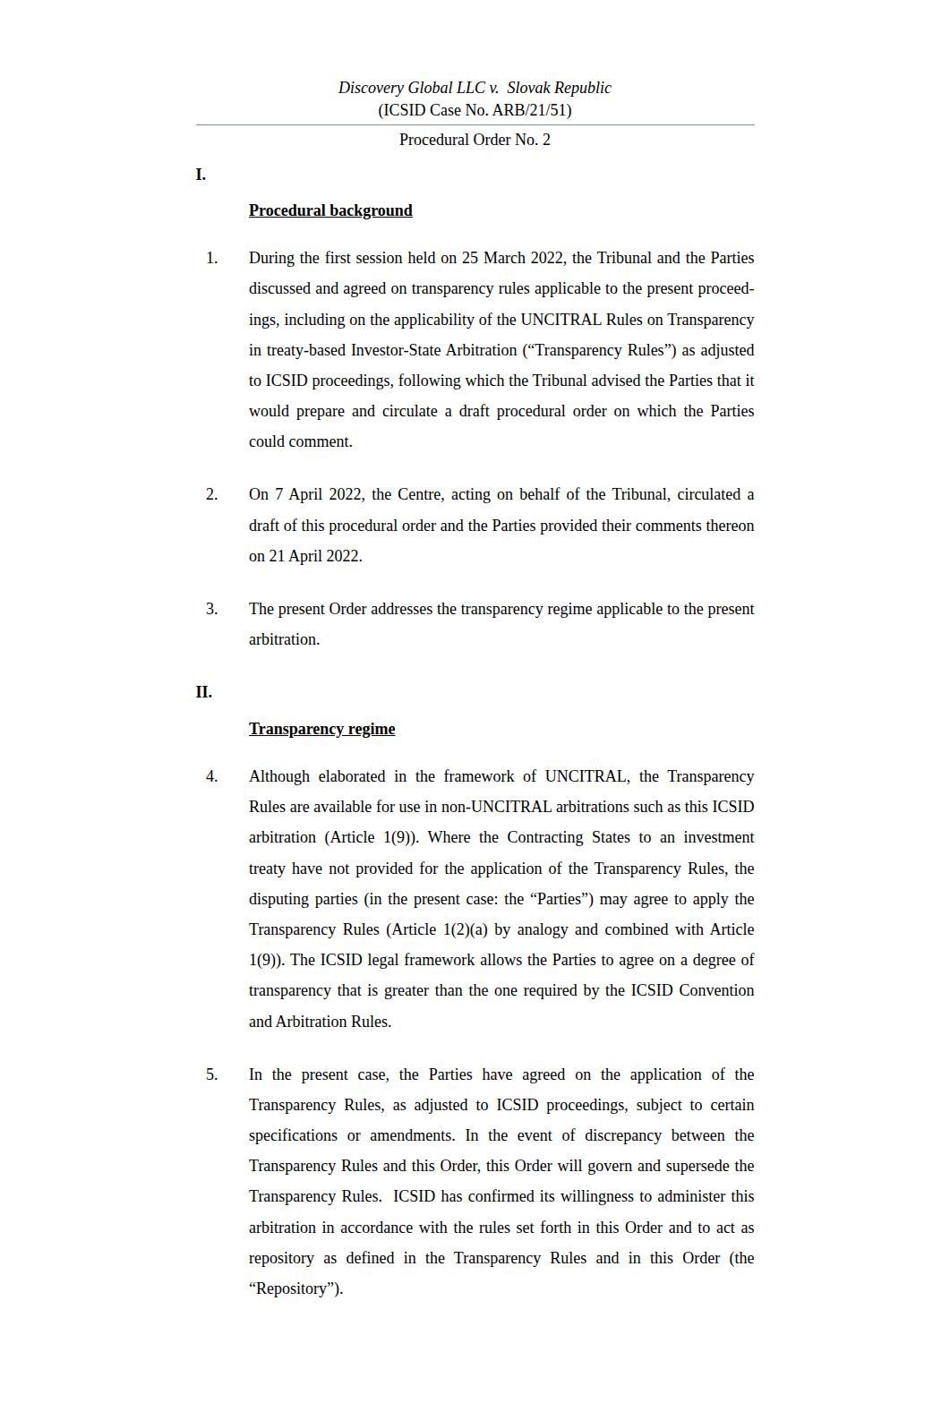Discovery Global LLC v. Slovak Republic
(ICSID Case No. ARB/21/51)
Procedural Order No. 2
I.
Procedural background
During the first session held on 25 March 2022, the Tribunal and the Parties discussed and agreed on transparency rules applicable to the present proceedings, including on the applicability of the UNCITRAL Rules on Transparency in treaty-based Investor-State Arbitration (“Transparency Rules”) as adjusted to ICSID proceedings, following which the Tribunal advised the Parties that it would prepare and circulate a draft procedural order on which the Parties could comment.
On 7 April 2022, the Centre, acting on behalf of the Tribunal, circulated a draft of this procedural order and the Parties provided their comments thereon on 21 April 2022.
The present Order addresses the transparency regime applicable to the present arbitration.
II.
Transparency regime
Although elaborated in the framework of UNCITRAL, the Transparency Rules are available for use in non-UNCITRAL arbitrations such as this ICSID arbitration (Article 1(9)). Where the Contracting States to an investment treaty have not provided for the application of the Transparency Rules, the disputing parties (in the present case: the “Parties”) may agree to apply the Transparency Rules (Article 1(2)(a) by analogy and combined with Article 1(9)). The ICSID legal framework allows the Parties to agree on a degree of transparency that is greater than the one required by the ICSID Convention and Arbitration Rules.
In the present case, the Parties have agreed on the application of the Transparency Rules, as adjusted to ICSID proceedings, subject to certain specifications or amendments. In the event of discrepancy between the Transparency Rules and this Order, this Order will govern and supersede the Transparency Rules. ICSID has confirmed its willingness to administer this arbitration in accordance with the rules set forth in this Order and to act as repository as defined in the Transparency Rules and in this Order (the “Repository”).